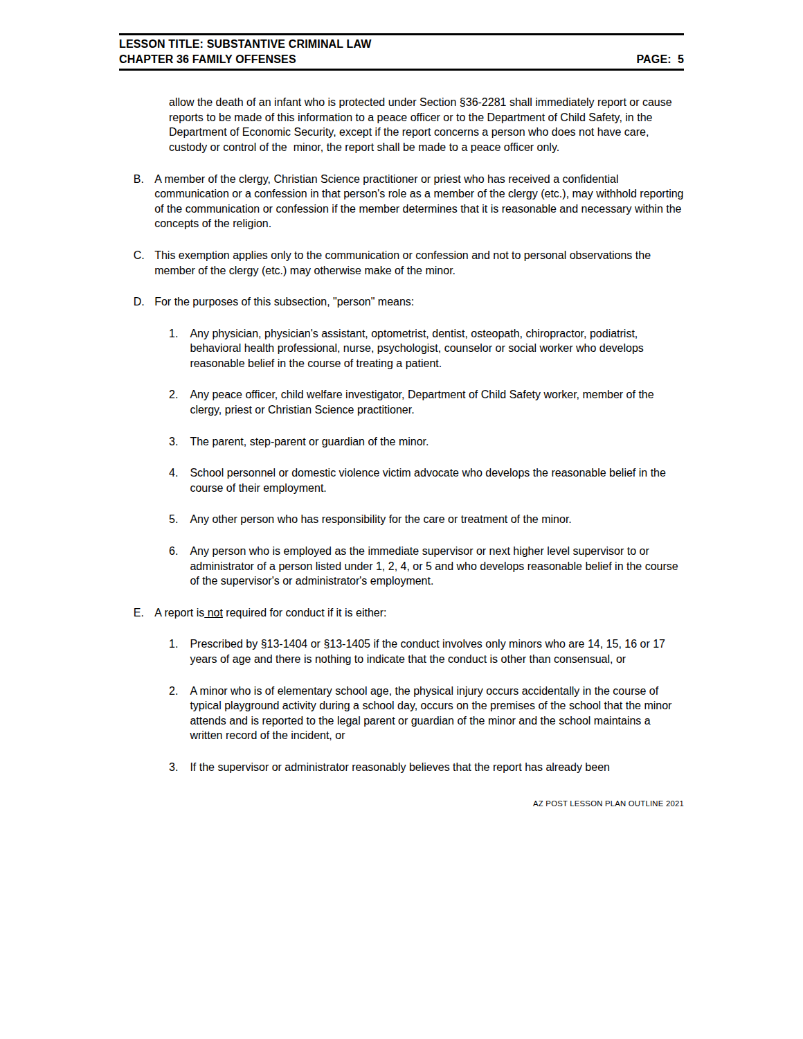Lesson Title: Substantive Criminal Law
Chapter 36 Family Offenses Page: 5
allow the death of an infant who is protected under Section §36-2281 shall immediately report or cause reports to be made of this information to a peace officer or to the Department of Child Safety, in the Department of Economic Security, except if the report concerns a person who does not have care, custody or control of the minor, the report shall be made to a peace officer only.
B.
A member of the clergy, Christian Science practitioner or priest who has received a confidential communication or a confession in that person's role as a member of the clergy (etc.), may withhold reporting of the communication or confession if the member determines that it is reasonable and necessary within the concepts of the religion.
C.
This exemption applies only to the communication or confession and not to personal observations the member of the clergy (etc.) may otherwise make of the minor.
D.
For the purposes of this subsection, "person" means:
1.
Any physician, physician's assistant, optometrist, dentist, osteopath, chiropractor, podiatrist, behavioral health professional, nurse, psychologist, counselor or social worker who develops reasonable belief in the course of treating a patient.
2.
Any peace officer, child welfare investigator, Department of Child Safety worker, member of the clergy, priest or Christian Science practitioner.
3.
The parent, step-parent or guardian of the minor.
4.
School personnel or domestic violence victim advocate who develops the reasonable belief in the course of their employment.
5.
Any other person who has responsibility for the care or treatment of the minor.
6.
Any person who is employed as the immediate supervisor or next higher level supervisor to or administrator of a person listed under 1, 2, 4, or 5 and who develops reasonable belief in the course of the supervisor's or administrator's employment.
E.
A report is not required for conduct if it is either:
1.
Prescribed by §13-1404 or §13-1405 if the conduct involves only minors who are 14, 15, 16 or 17 years of age and there is nothing to indicate that the conduct is other than consensual, or
2.
A minor who is of elementary school age, the physical injury occurs accidentally in the course of typical playground activity during a school day, occurs on the premises of the school that the minor attends and is reported to the legal parent or guardian of the minor and the school maintains a written record of the incident, or
3.
If the supervisor or administrator reasonably believes that the report has already been
AZ POST LESSON PLAN OUTLINE 2021